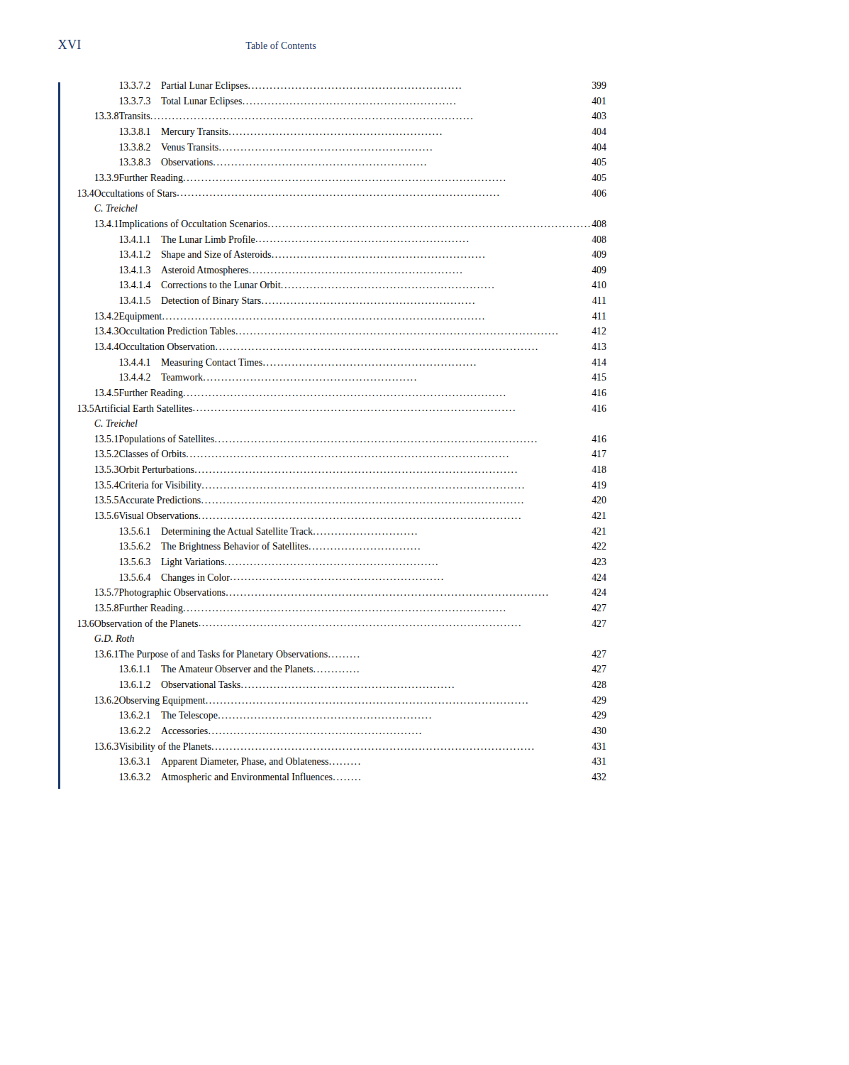XVI
Table of Contents
| | | 13.3.7.2 | Partial Lunar Eclipses ........................................................... | 399 |
| | | 13.3.7.3 | Total Lunar Eclipses ........................................................... | 401 |
| | 13.3.8 | Transits ......................................................................................... | 403 |
| | | 13.3.8.1 | Mercury Transits ........................................................... | 404 |
| | | 13.3.8.2 | Venus Transits ........................................................... | 404 |
| | | 13.3.8.3 | Observations ........................................................... | 405 |
| | 13.3.9 | Further Reading ......................................................................................... | 405 |
| 13.4 | Occultations of Stars ......................................................................................... | 406 |
| | C. Treichel | |
| | 13.4.1 | Implications of Occultation Scenarios ......................................................................................... | 408 |
| | | 13.4.1.1 | The Lunar Limb Profile ........................................................... | 408 |
| | | 13.4.1.2 | Shape and Size of Asteroids ........................................................... | 409 |
| | | 13.4.1.3 | Asteroid Atmospheres ........................................................... | 409 |
| | | 13.4.1.4 | Corrections to the Lunar Orbit ........................................................... | 410 |
| | | 13.4.1.5 | Detection of Binary Stars ........................................................... | 411 |
| | 13.4.2 | Equipment ......................................................................................... | 411 |
| | 13.4.3 | Occultation Prediction Tables ......................................................................................... | 412 |
| | 13.4.4 | Occultation Observation ......................................................................................... | 413 |
| | | 13.4.4.1 | Measuring Contact Times ........................................................... | 414 |
| | | 13.4.4.2 | Teamwork ........................................................... | 415 |
| | 13.4.5 | Further Reading ......................................................................................... | 416 |
| 13.5 | Artificial Earth Satellites ......................................................................................... | 416 |
| | C. Treichel | |
| | 13.5.1 | Populations of Satellites ......................................................................................... | 416 |
| | 13.5.2 | Classes of Orbits ......................................................................................... | 417 |
| | 13.5.3 | Orbit Perturbations ......................................................................................... | 418 |
| | 13.5.4 | Criteria for Visibility ......................................................................................... | 419 |
| | 13.5.5 | Accurate Predictions ......................................................................................... | 420 |
| | 13.5.6 | Visual Observations ......................................................................................... | 421 |
| | | 13.5.6.1 | Determining the Actual Satellite Track ............................. | 421 |
| | | 13.5.6.2 | The Brightness Behavior of Satellites ............................... | 422 |
| | | 13.5.6.3 | Light Variations ........................................................... | 423 |
| | | 13.5.6.4 | Changes in Color ........................................................... | 424 |
| | 13.5.7 | Photographic Observations ......................................................................................... | 424 |
| | 13.5.8 | Further Reading ......................................................................................... | 427 |
| 13.6 | Observation of the Planets ......................................................................................... | 427 |
| | G.D. Roth | |
| | 13.6.1 | The Purpose of and Tasks for Planetary Observations ......... | 427 |
| | | 13.6.1.1 | The Amateur Observer and the Planets ............. | 427 |
| | | 13.6.1.2 | Observational Tasks ........................................................... | 428 |
| | 13.6.2 | Observing Equipment ......................................................................................... | 429 |
| | | 13.6.2.1 | The Telescope ........................................................... | 429 |
| | | 13.6.2.2 | Accessories ........................................................... | 430 |
| | 13.6.3 | Visibility of the Planets ......................................................................................... | 431 |
| | | 13.6.3.1 | Apparent Diameter, Phase, and Oblateness ......... | 431 |
| | | 13.6.3.2 | Atmospheric and Environmental Influences ........ | 432 |